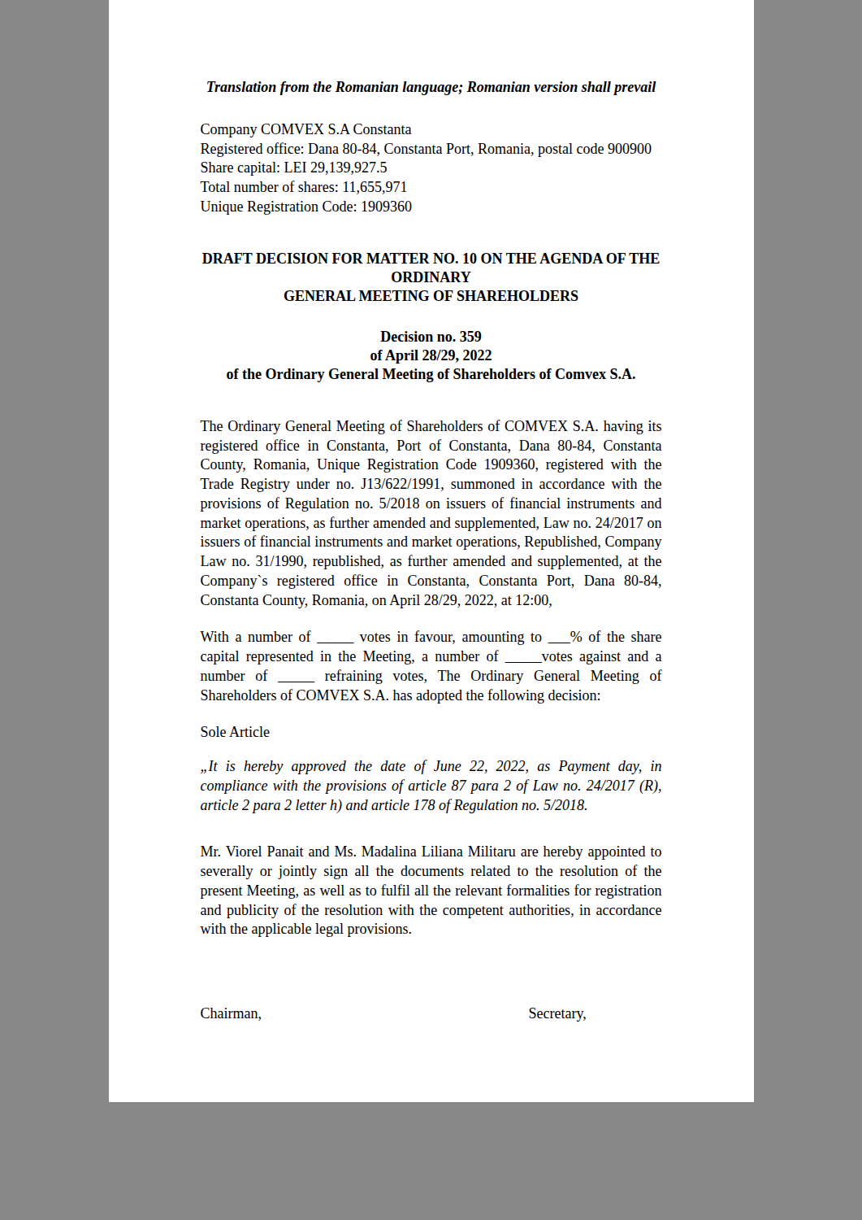Translation from the Romanian language; Romanian version shall prevail
Company COMVEX S.A Constanta
Registered office: Dana 80-84, Constanta Port, Romania, postal code 900900
Share capital: LEI 29,139,927.5
Total number of shares: 11,655,971
Unique Registration Code: 1909360
DRAFT DECISION FOR MATTER NO. 10 ON THE AGENDA OF THE ORDINARY
GENERAL MEETING OF SHAREHOLDERS
Decision no. 359
of April 28/29, 2022
of the Ordinary General Meeting of Shareholders of Comvex S.A.
The Ordinary General Meeting of Shareholders of COMVEX S.A. having its registered office in Constanta, Port of Constanta, Dana 80-84, Constanta County, Romania, Unique Registration Code 1909360, registered with the Trade Registry under no. J13/622/1991, summoned in accordance with the provisions of Regulation no. 5/2018 on issuers of financial instruments and market operations, as further amended and supplemented, Law no. 24/2017 on issuers of financial instruments and market operations, Republished, Company Law no. 31/1990, republished, as further amended and supplemented, at the Company`s registered office in Constanta, Constanta Port, Dana 80-84, Constanta County, Romania, on April 28/29, 2022, at 12:00,
With a number of _____ votes in favour, amounting to ___% of the share capital represented in the Meeting, a number of _____votes against and a number of _____ refraining votes, The Ordinary General Meeting of Shareholders of COMVEX S.A. has adopted the following decision:
Sole Article
„It is hereby approved the date of June 22, 2022, as Payment day, in compliance with the provisions of article 87 para 2 of Law no. 24/2017 (R), article 2 para 2 letter h) and article 178 of Regulation no. 5/2018.
Mr. Viorel Panait and Ms. Madalina Liliana Militaru are hereby appointed to severally or jointly sign all the documents related to the resolution of the present Meeting, as well as to fulfil all the relevant formalities for registration and publicity of the resolution with the competent authorities, in accordance with the applicable legal provisions.
Chairman, Secretary,